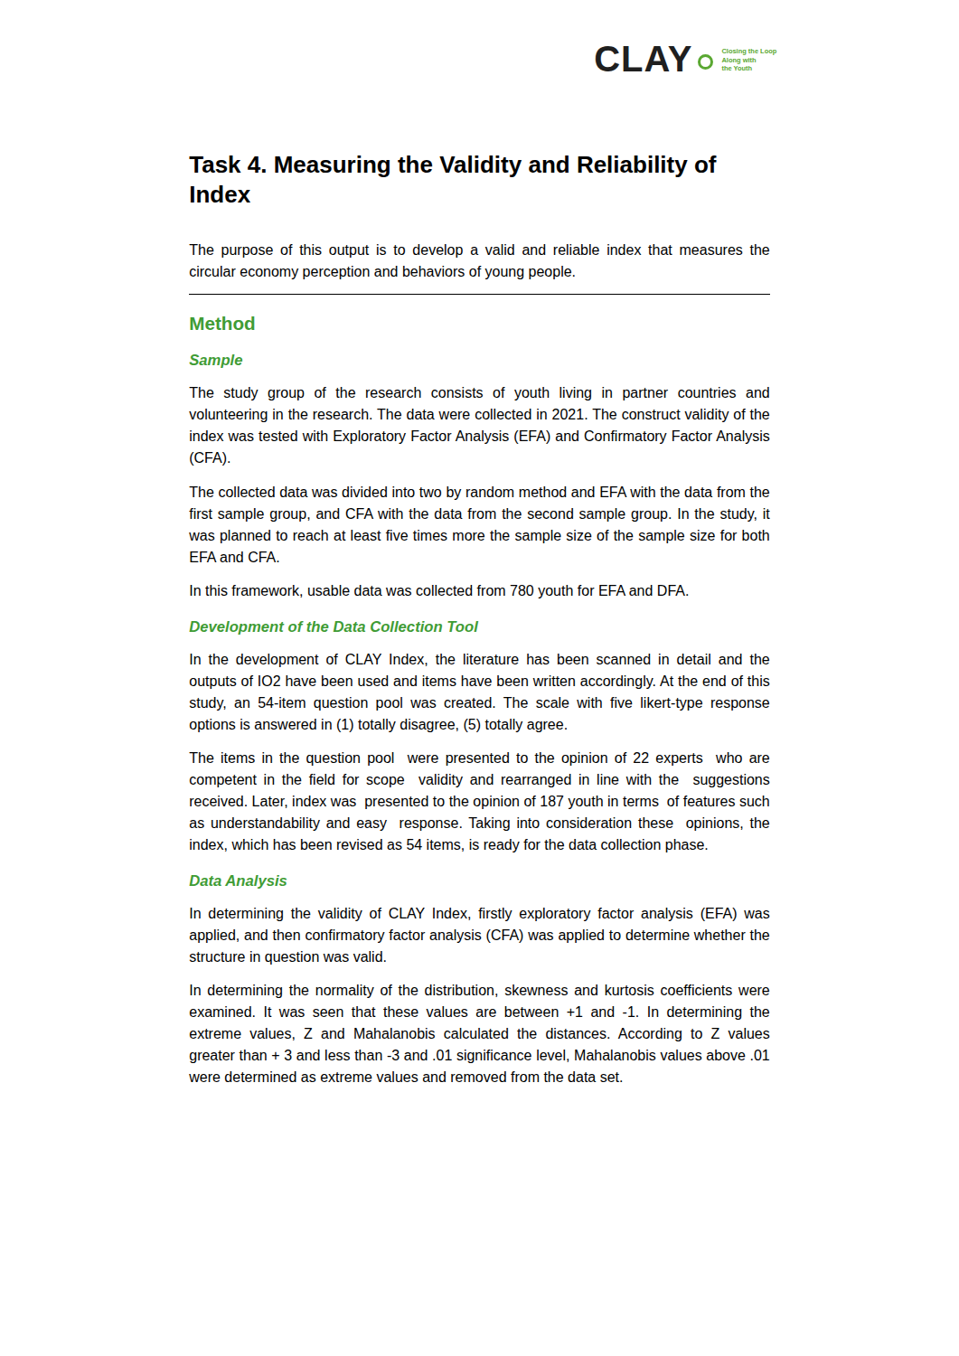CLAY Closing the Loop
Along with
the Youth
Task 4. Measuring the Validity and Reliability of Index
The purpose of this output is to develop a valid and reliable index that measures the circular economy perception and behaviors of young people.
Method
Sample
The study group of the research consists of youth living in partner countries and volunteering in the research. The data were collected in 2021. The construct validity of the index was tested with Exploratory Factor Analysis (EFA) and Confirmatory Factor Analysis (CFA).
The collected data was divided into two by random method and EFA with the data from the first sample group, and CFA with the data from the second sample group. In the study, it was planned to reach at least five times more the sample size of the sample size for both EFA and CFA.
In this framework, usable data was collected from 780 youth for EFA and DFA.
Development of the Data Collection Tool
In the development of CLAY Index, the literature has been scanned in detail and the outputs of IO2 have been used and items have been written accordingly. At the end of this study, an 54-item question pool was created. The scale with five likert-type response options is answered in (1) totally disagree, (5) totally agree.
The items in the question pool were presented to the opinion of 22 experts who are competent in the field for scope validity and rearranged in line with the suggestions received. Later, index was presented to the opinion of 187 youth in terms of features such as understandability and easy response. Taking into consideration these opinions, the index, which has been revised as 54 items, is ready for the data collection phase.
Data Analysis
In determining the validity of CLAY Index, firstly exploratory factor analysis (EFA) was applied, and then confirmatory factor analysis (CFA) was applied to determine whether the structure in question was valid.
In determining the normality of the distribution, skewness and kurtosis coefficients were examined. It was seen that these values are between +1 and -1. In determining the extreme values, Z and Mahalanobis calculated the distances. According to Z values greater than + 3 and less than -3 and .01 significance level, Mahalanobis values above .01 were determined as extreme values and removed from the data set.